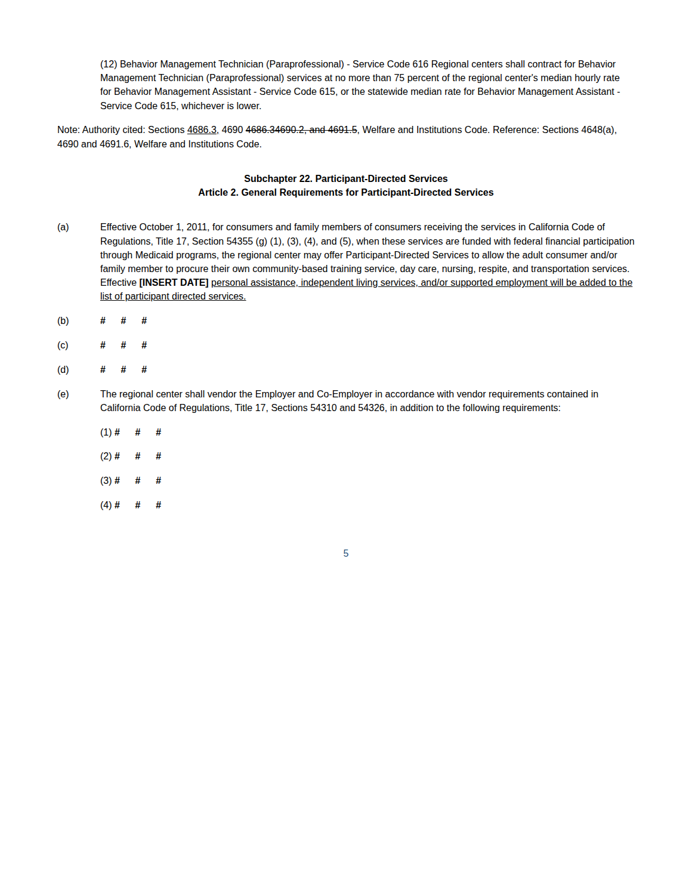(12) Behavior Management Technician (Paraprofessional) - Service Code 616 Regional centers shall contract for Behavior Management Technician (Paraprofessional) services at no more than 75 percent of the regional center's median hourly rate for Behavior Management Assistant - Service Code 615, or the statewide median rate for Behavior Management Assistant - Service Code 615, whichever is lower.
Note: Authority cited: Sections 4686.3, 4690 4686.34690.2, and 4691.5, Welfare and Institutions Code. Reference: Sections 4648(a), 4690 and 4691.6, Welfare and Institutions Code.
Subchapter 22. Participant-Directed Services
Article 2. General Requirements for Participant-Directed Services
| (a) | Effective October 1, 2011, for consumers and family members of consumers receiving the services in California Code of Regulations, Title 17, Section 54355 (g) (1), (3), (4), and (5), when these services are funded with federal financial participation through Medicaid programs, the regional center may offer Participant-Directed Services to allow the adult consumer and/or family member to procure their own community-based training service, day care, nursing, respite, and transportation services. Effective [INSERT DATE] personal assistance, independent living services, and/or supported employment will be added to the list of participant directed services. |
| (b) | # # # |
| (c) | # # # |
| (d) | # # # |
| (e) | The regional center shall vendor the Employer and Co-Employer in accordance with vendor requirements contained in California Code of Regulations, Title 17, Sections 54310 and 54326, in addition to the following requirements: (1) # # # (2) # # # (3) # # # (4) # # # |
5